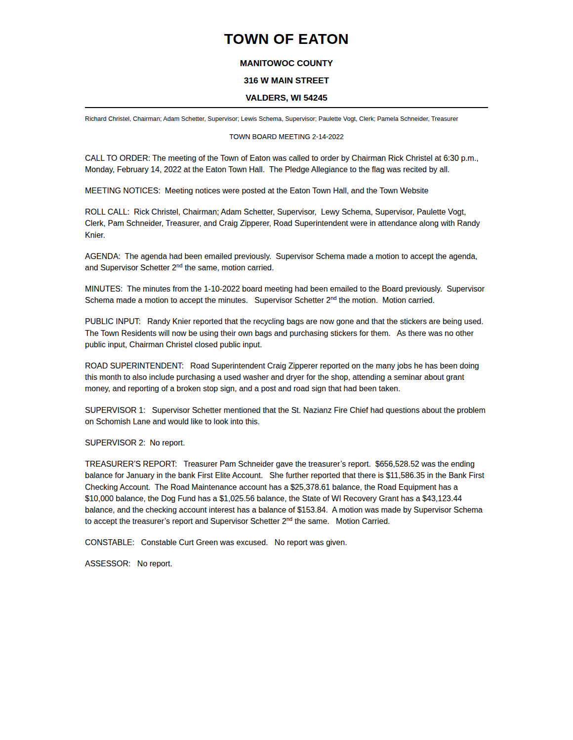TOWN OF EATON
MANITOWOC COUNTY
316 W MAIN STREET
VALDERS, WI 54245
Richard Christel, Chairman; Adam Schetter, Supervisor; Lewis Schema, Supervisor; Paulette Vogt, Clerk; Pamela Schneider, Treasurer
TOWN BOARD MEETING 2-14-2022
CALL TO ORDER: The meeting of the Town of Eaton was called to order by Chairman Rick Christel at 6:30 p.m., Monday, February 14, 2022 at the Eaton Town Hall. The Pledge Allegiance to the flag was recited by all.
MEETING NOTICES: Meeting notices were posted at the Eaton Town Hall, and the Town Website
ROLL CALL: Rick Christel, Chairman; Adam Schetter, Supervisor, Lewy Schema, Supervisor, Paulette Vogt, Clerk, Pam Schneider, Treasurer, and Craig Zipperer, Road Superintendent were in attendance along with Randy Knier.
AGENDA: The agenda had been emailed previously. Supervisor Schema made a motion to accept the agenda, and Supervisor Schetter 2nd the same, motion carried.
MINUTES: The minutes from the 1-10-2022 board meeting had been emailed to the Board previously. Supervisor Schema made a motion to accept the minutes. Supervisor Schetter 2nd the motion. Motion carried.
PUBLIC INPUT: Randy Knier reported that the recycling bags are now gone and that the stickers are being used. The Town Residents will now be using their own bags and purchasing stickers for them. As there was no other public input, Chairman Christel closed public input.
ROAD SUPERINTENDENT: Road Superintendent Craig Zipperer reported on the many jobs he has been doing this month to also include purchasing a used washer and dryer for the shop, attending a seminar about grant money, and reporting of a broken stop sign, and a post and road sign that had been taken.
SUPERVISOR 1: Supervisor Schetter mentioned that the St. Nazianz Fire Chief had questions about the problem on Schomish Lane and would like to look into this.
SUPERVISOR 2: No report.
TREASURER’S REPORT: Treasurer Pam Schneider gave the treasurer’s report. $656,528.52 was the ending balance for January in the bank First Elite Account. She further reported that there is $11,586.35 in the Bank First Checking Account. The Road Maintenance account has a $25,378.61 balance, the Road Equipment has a $10,000 balance, the Dog Fund has a $1,025.56 balance, the State of WI Recovery Grant has a $43,123.44 balance, and the checking account interest has a balance of $153.84. A motion was made by Supervisor Schema to accept the treasurer’s report and Supervisor Schetter 2nd the same. Motion Carried.
CONSTABLE: Constable Curt Green was excused. No report was given.
ASSESSOR: No report.